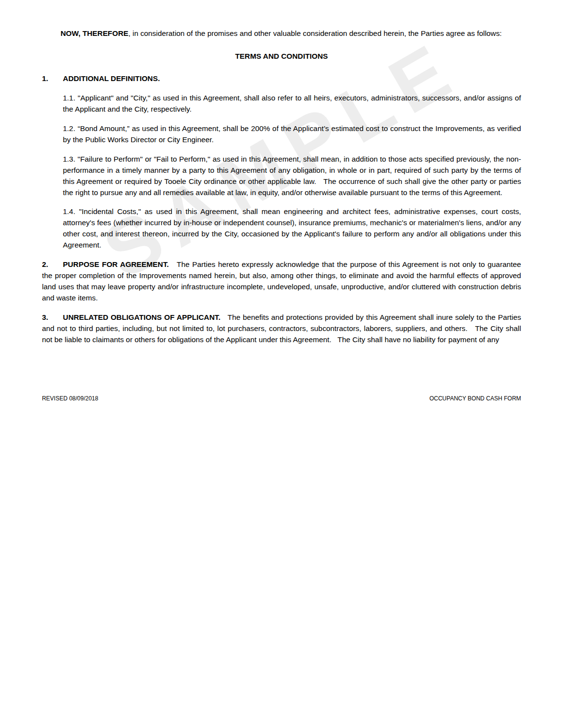SAMPLE
NOW, THEREFORE, in consideration of the promises and other valuable consideration described herein, the Parties agree as follows:
TERMS AND CONDITIONS
1. ADDITIONAL DEFINITIONS.
1.1. "Applicant" and "City," as used in this Agreement, shall also refer to all heirs, executors, administrators, successors, and/or assigns of the Applicant and the City, respectively.
1.2. “Bond Amount,” as used in this Agreement, shall be 200% of the Applicant’s estimated cost to construct the Improvements, as verified by the Public Works Director or City Engineer.
1.3. "Failure to Perform" or "Fail to Perform," as used in this Agreement, shall mean, in addition to those acts specified previously, the non-performance in a timely manner by a party to this Agreement of any obligation, in whole or in part, required of such party by the terms of this Agreement or required by Tooele City ordinance or other applicable law. The occurrence of such shall give the other party or parties the right to pursue any and all remedies available at law, in equity, and/or otherwise available pursuant to the terms of this Agreement.
1.4. "Incidental Costs," as used in this Agreement, shall mean engineering and architect fees, administrative expenses, court costs, attorney's fees (whether incurred by in-house or independent counsel), insurance premiums, mechanic's or materialmen's liens, and/or any other cost, and interest thereon, incurred by the City, occasioned by the Applicant's failure to perform any and/or all obligations under this Agreement.
2. PURPOSE FOR AGREEMENT. The Parties hereto expressly acknowledge that the purpose of this Agreement is not only to guarantee the proper completion of the Improvements named herein, but also, among other things, to eliminate and avoid the harmful effects of approved land uses that may leave property and/or infrastructure incomplete, undeveloped, unsafe, unproductive, and/or cluttered with construction debris and waste items.
3. UNRELATED OBLIGATIONS OF APPLICANT. The benefits and protections provided by this Agreement shall inure solely to the Parties and not to third parties, including, but not limited to, lot purchasers, contractors, subcontractors, laborers, suppliers, and others. The City shall not be liable to claimants or others for obligations of the Applicant under this Agreement. The City shall have no liability for payment of any
REVISED 08/09/2018 OCCUPANCY BOND CASH FORM